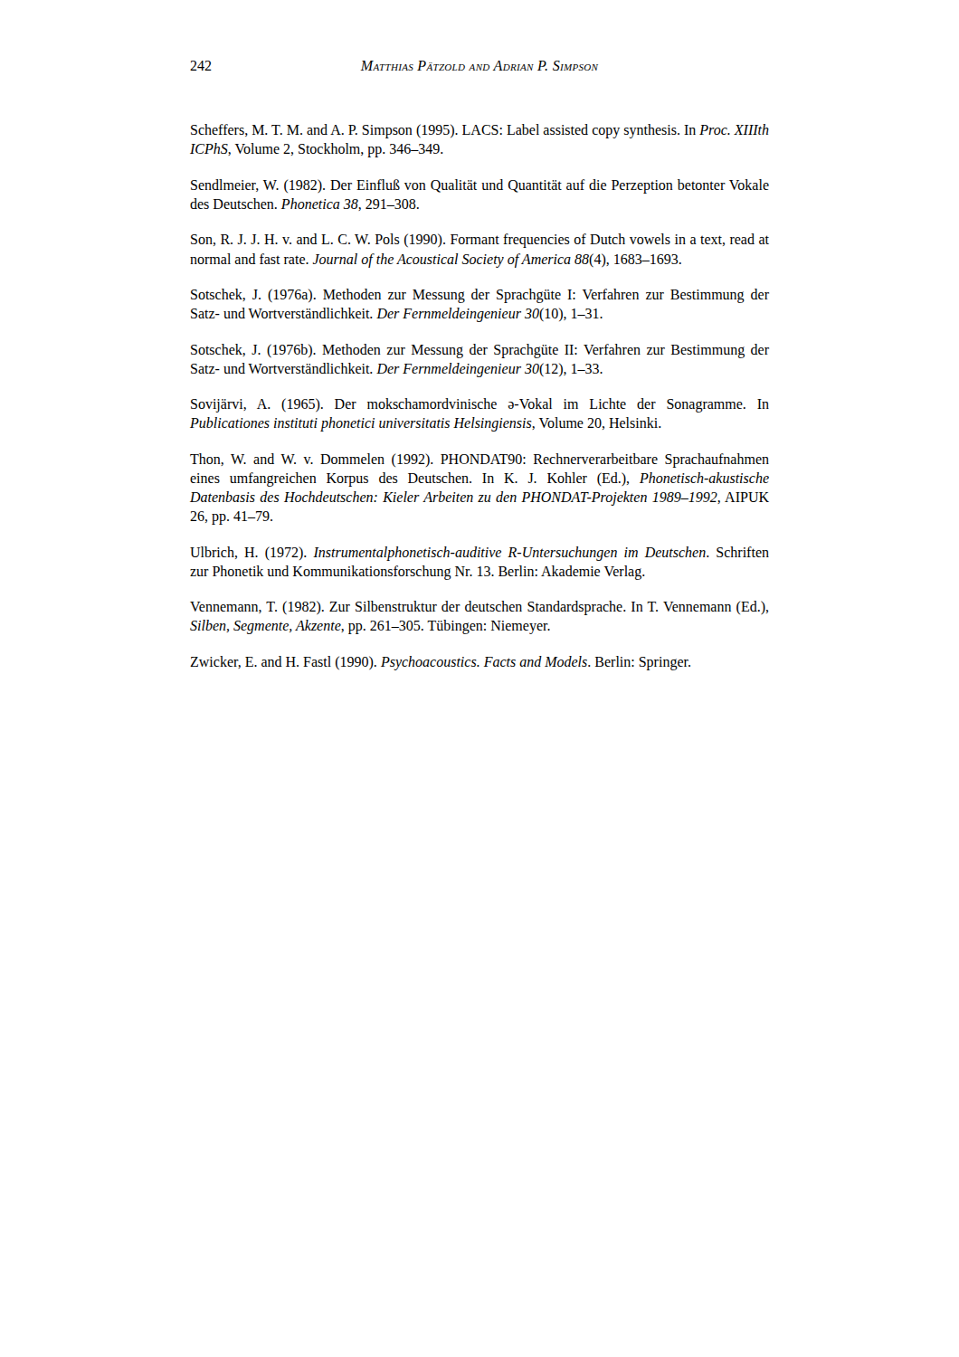242
Matthias Pätzold and Adrian P. Simpson
Scheffers, M. T. M. and A. P. Simpson (1995). LACS: Label assisted copy synthesis. In Proc. XIIIth ICPhS, Volume 2, Stockholm, pp. 346–349.
Sendlmeier, W. (1982). Der Einfluß von Qualität und Quantität auf die Perzeption betonter Vokale des Deutschen. Phonetica 38, 291–308.
Son, R. J. J. H. v. and L. C. W. Pols (1990). Formant frequencies of Dutch vowels in a text, read at normal and fast rate. Journal of the Acoustical Society of America 88(4), 1683–1693.
Sotschek, J. (1976a). Methoden zur Messung der Sprachgüte I: Verfahren zur Bestimmung der Satz- und Wortverständlichkeit. Der Fernmeldeingenieur 30(10), 1–31.
Sotschek, J. (1976b). Methoden zur Messung der Sprachgüte II: Verfahren zur Bestimmung der Satz- und Wortverständlichkeit. Der Fernmeldeingenieur 30(12), 1–33.
Sovijärvi, A. (1965). Der mokschamordvinische ǝ-Vokal im Lichte der Sonagramme. In Publicationes instituti phonetici universitatis Helsingiensis, Volume 20, Helsinki.
Thon, W. and W. v. Dommelen (1992). PHONDAT90: Rechnerverarbeitbare Sprachaufnahmen eines umfangreichen Korpus des Deutschen. In K. J. Kohler (Ed.), Phonetisch-akustische Datenbasis des Hochdeutschen: Kieler Arbeiten zu den PHONDAT-Projekten 1989–1992, AIPUK 26, pp. 41–79.
Ulbrich, H. (1972). Instrumentalphonetisch-auditive R-Untersuchungen im Deutschen. Schriften zur Phonetik und Kommunikationsforschung Nr. 13. Berlin: Akademie Verlag.
Vennemann, T. (1982). Zur Silbenstruktur der deutschen Standardsprache. In T. Vennemann (Ed.), Silben, Segmente, Akzente, pp. 261–305. Tübingen: Niemeyer.
Zwicker, E. and H. Fastl (1990). Psychoacoustics. Facts and Models. Berlin: Springer.